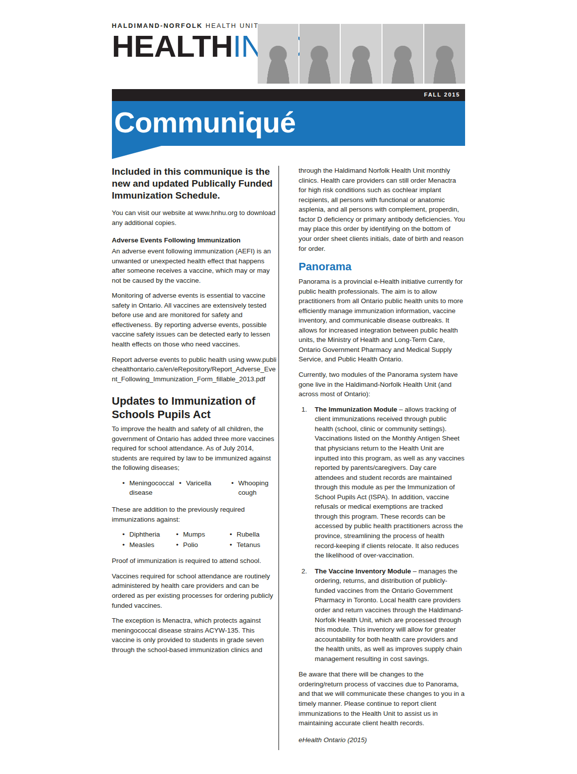Haldimand-Norfolk Health Unit
HEALTH INFO
FALL 2015
Communiqué
Included in this communique is the new and updated Publically Funded Immunization Schedule.
You can visit our website at www.hnhu.org to download any additional copies.
Adverse Events Following Immunization
An adverse event following immunization (AEFI) is an unwanted or unexpected health effect that happens after someone receives a vaccine, which may or may not be caused by the vaccine.
Monitoring of adverse events is essential to vaccine safety in Ontario. All vaccines are extensively tested before use and are monitored for safety and effectiveness. By reporting adverse events, possible vaccine safety issues can be detected early to lessen health effects on those who need vaccines.
Report adverse events to public health using www.publichealthontario.ca/en/eRepository/Report_Adverse_Event_Following_Immunization_Form_fillable_2013.pdf
Updates to Immunization of Schools Pupils Act
To improve the health and safety of all children, the government of Ontario has added three more vaccines required for school attendance. As of July 2014, students are required by law to be immunized against the following diseases;
Meningococcal disease
Varicella
Whooping cough
These are addition to the previously required immunizations against:
Diphtheria
Measles
Mumps
Polio
Rubella
Tetanus
Proof of immunization is required to attend school.
Vaccines required for school attendance are routinely administered by health care providers and can be ordered as per existing processes for ordering publicly funded vaccines.
The exception is Menactra, which protects against meningococcal disease strains ACYW-135. This vaccine is only provided to students in grade seven through the school-based immunization clinics and
through the Haldimand Norfolk Health Unit monthly clinics. Health care providers can still order Menactra for high risk conditions such as cochlear implant recipients, all persons with functional or anatomic asplenia, and all persons with complement, properdin, factor D deficiency or primary antibody deficiencies. You may place this order by identifying on the bottom of your order sheet clients initials, date of birth and reason for order.
Panorama
Panorama is a provincial e-Health initiative currently for public health professionals. The aim is to allow practitioners from all Ontario public health units to more efficiently manage immunization information, vaccine inventory, and communicable disease outbreaks. It allows for increased integration between public health units, the Ministry of Health and Long-Term Care, Ontario Government Pharmacy and Medical Supply Service, and Public Health Ontario.
Currently, two modules of the Panorama system have gone live in the Haldimand-Norfolk Health Unit (and across most of Ontario):
The Immunization Module – allows tracking of client immunizations received through public health (school, clinic or community settings). Vaccinations listed on the Monthly Antigen Sheet that physicians return to the Health Unit are inputted into this program, as well as any vaccines reported by parents/caregivers. Day care attendees and student records are maintained through this module as per the Immunization of School Pupils Act (ISPA). In addition, vaccine refusals or medical exemptions are tracked through this program. These records can be accessed by public health practitioners across the province, streamlining the process of health record-keeping if clients relocate. It also reduces the likelihood of over-vaccination.
The Vaccine Inventory Module – manages the ordering, returns, and distribution of publicly-funded vaccines from the Ontario Government Pharmacy in Toronto. Local health care providers order and return vaccines through the Haldimand-Norfolk Health Unit, which are processed through this module. This inventory will allow for greater accountability for both health care providers and the health units, as well as improves supply chain management resulting in cost savings.
Be aware that there will be changes to the ordering/return process of vaccines due to Panorama, and that we will communicate these changes to you in a timely manner. Please continue to report client immunizations to the Health Unit to assist us in maintaining accurate client health records.
eHealth Ontario (2015)